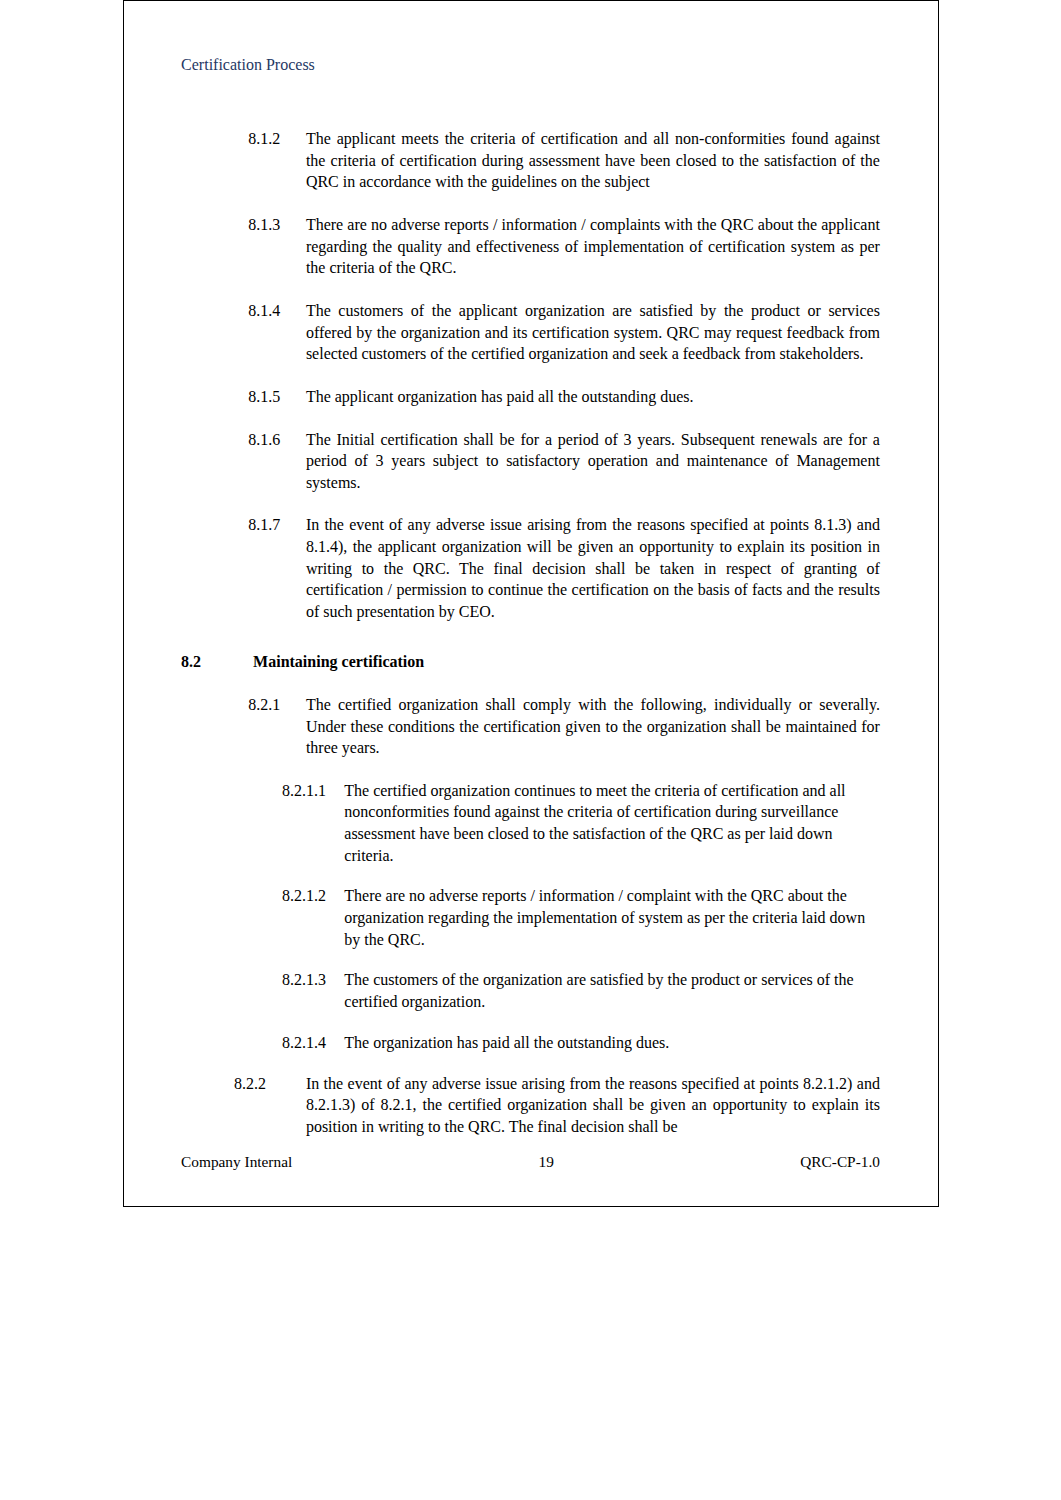Certification Process
8.1.2
The applicant meets the criteria of certification and all non-conformities found against the criteria of certification during assessment have been closed to the satisfaction of the QRC in accordance with the guidelines on the subject
8.1.3
There are no adverse reports / information / complaints with the QRC about the applicant regarding the quality and effectiveness of implementation of certification system as per the criteria of the QRC.
8.1.4
The customers of the applicant organization are satisfied by the product or services offered by the organization and its certification system. QRC may request feedback from selected customers of the certified organization and seek a feedback from stakeholders.
8.1.5
The applicant organization has paid all the outstanding dues.
8.1.6
The Initial certification shall be for a period of 3 years. Subsequent renewals are for a period of 3 years subject to satisfactory operation and maintenance of Management systems.
8.1.7
In the event of any adverse issue arising from the reasons specified at points 8.1.3) and 8.1.4), the applicant organization will be given an opportunity to explain its position in writing to the QRC. The final decision shall be taken in respect of granting of certification / permission to continue the certification on the basis of facts and the results of such presentation by CEO.
8.2
Maintaining certification
8.2.1
The certified organization shall comply with the following, individually or severally. Under these conditions the certification given to the organization shall be maintained for three years.
8.2.1.1
The certified organization continues to meet the criteria of certification and all nonconformities found against the criteria of certification during surveillance assessment have been closed to the satisfaction of the QRC as per laid down criteria.
8.2.1.2
There are no adverse reports / information / complaint with the QRC about the organization regarding the implementation of system as per the criteria laid down by the QRC.
8.2.1.3
The customers of the organization are satisfied by the product or services of the certified organization.
8.2.1.4
The organization has paid all the outstanding dues.
8.2.2
In the event of any adverse issue arising from the reasons specified at points 8.2.1.2) and 8.2.1.3) of 8.2.1, the certified organization shall be given an opportunity to explain its position in writing to the QRC. The final decision shall be
Company Internal
19
QRC-CP-1.0